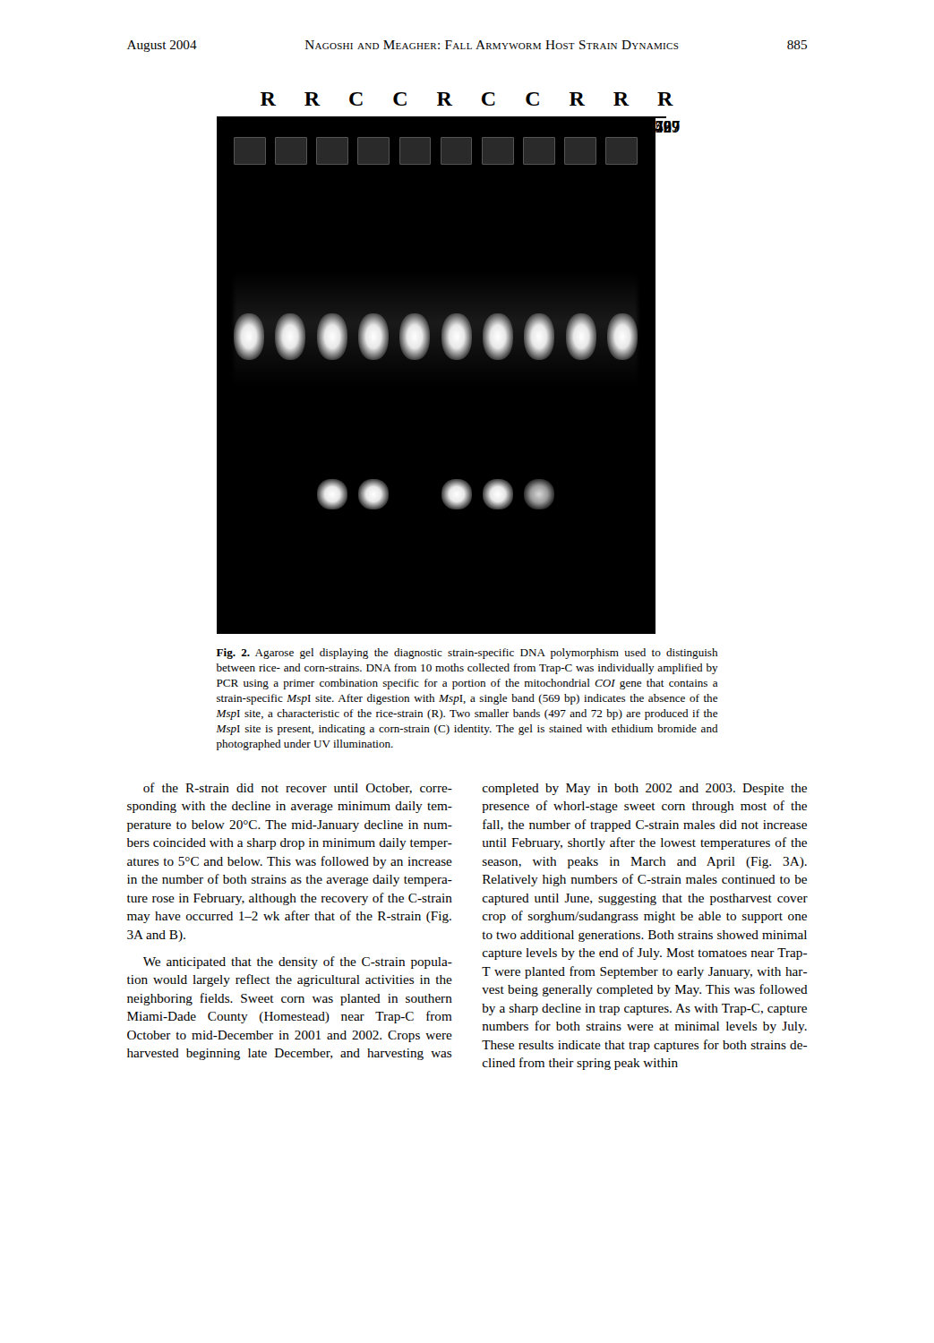August 2004 Nagoshi and Meagher: Fall Armyworm Host Strain Dynamics 885
RRCCRCCRRR
569 497 72
Fig. 2. Agarose gel displaying the diagnostic strain-specific DNA polymorphism used to distinguish between rice- and corn-strains. DNA from 10 moths collected from Trap-C was individually amplified by PCR using a primer combination specific for a portion of the mitochondrial COI gene that contains a strain-specific Msp I site. After digestion with Msp I, a single band (569 bp) indicates the absence of the Msp I site, a characteristic of the rice-strain (R). Two smaller bands (497 and 72 bp) are produced if the Msp I site is present, indicating a corn-strain (C) identity. The gel is stained with ethidium bromide and photographed under UV illumination.
of the R-strain did not recover until October, corresponding with the decline in average minimum daily temperature to below 20°C. The mid-January decline in numbers coincided with a sharp drop in minimum daily temperatures to 5°C and below. This was followed by an increase in the number of both strains as the average daily temperature rose in February, although the recovery of the C-strain may have occurred 1–2 wk after that of the R-strain (Fig. 3A and B).
We anticipated that the density of the C-strain population would largely reflect the agricultural activities in the neighboring fields. Sweet corn was planted in southern Miami-Dade County (Homestead) near Trap-C from October to mid-December in 2001 and 2002. Crops were harvested beginning late December, and harvesting was completed by May in both 2002 and 2003. Despite the presence of whorl-stage sweet corn through most of the fall, the number of trapped C-strain males did not increase until February, shortly after the lowest temperatures of the season, with peaks in March and April (Fig. 3A). Relatively high numbers of C-strain males continued to be captured until June, suggesting that the postharvest cover crop of sorghum/sudangrass might be able to support one to two additional generations. Both strains showed minimal capture levels by the end of July. Most tomatoes near Trap-T were planted from September to early January, with harvest being generally completed by May. This was followed by a sharp decline in trap captures. As with Trap-C, capture numbers for both strains were at minimal levels by July. These results indicate that trap captures for both strains declined from their spring peak within